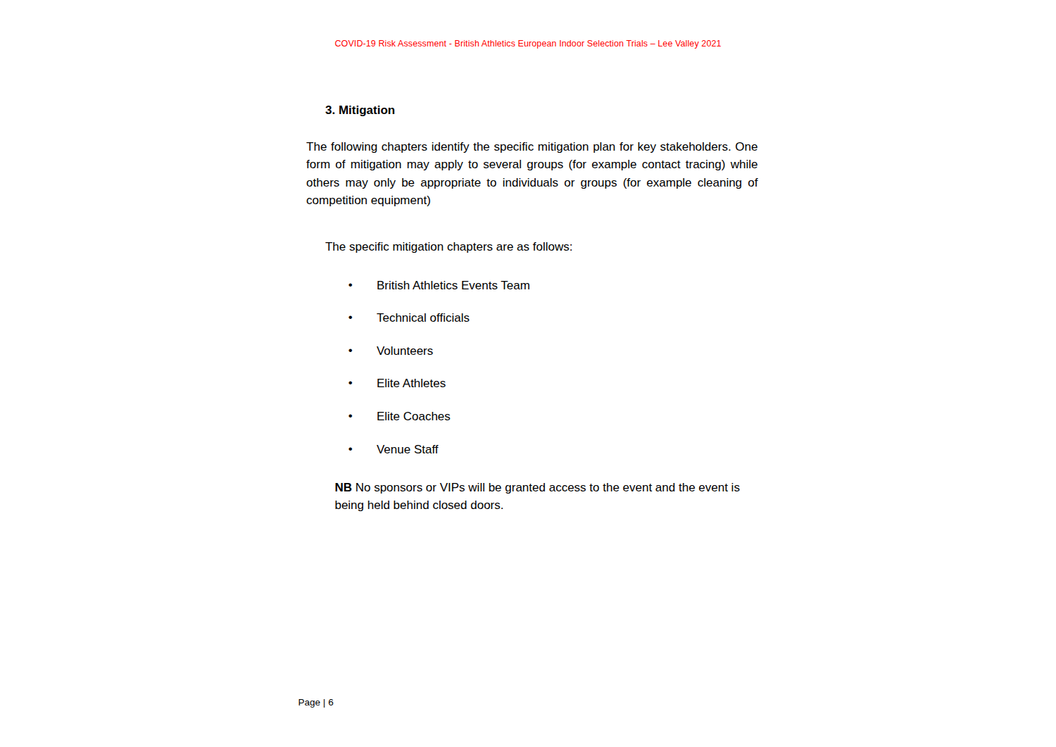COVID-19 Risk Assessment - British Athletics European Indoor Selection Trials – Lee Valley 2021
3. Mitigation
The following chapters identify the specific mitigation plan for key stakeholders. One form of mitigation may apply to several groups (for example contact tracing) while others may only be appropriate to individuals or groups (for example cleaning of competition equipment)
The specific mitigation chapters are as follows:
British Athletics Events Team
Technical officials
Volunteers
Elite Athletes
Elite Coaches
Venue Staff
NB No sponsors or VIPs will be granted access to the event and the event is being held behind closed doors.
Page | 6